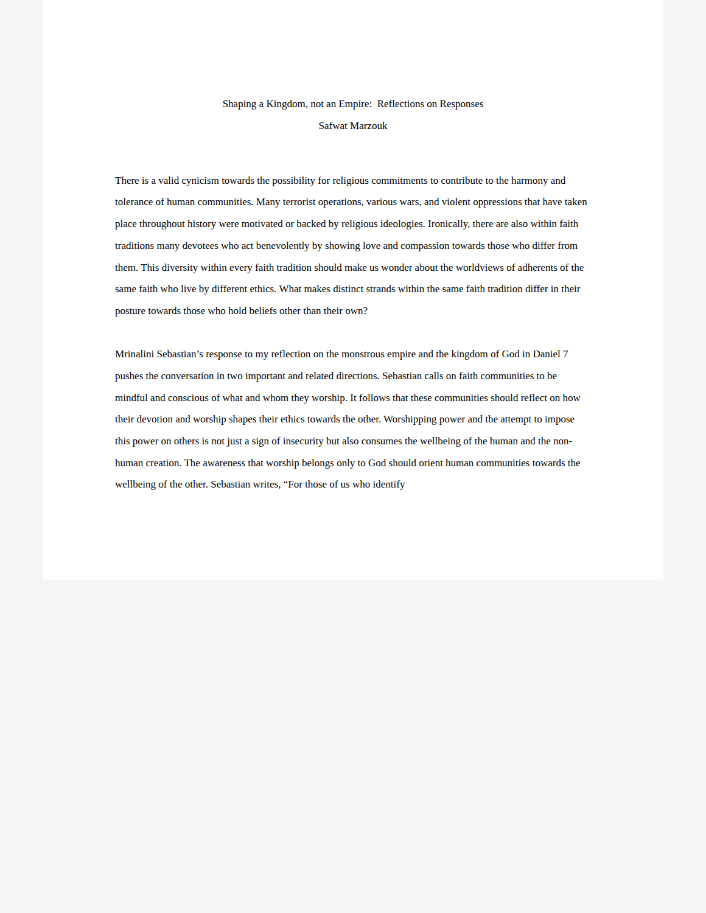Shaping a Kingdom, not an Empire: Reflections on Responses
Safwat Marzouk
There is a valid cynicism towards the possibility for religious commitments to contribute to the harmony and tolerance of human communities. Many terrorist operations, various wars, and violent oppressions that have taken place throughout history were motivated or backed by religious ideologies. Ironically, there are also within faith traditions many devotees who act benevolently by showing love and compassion towards those who differ from them. This diversity within every faith tradition should make us wonder about the worldviews of adherents of the same faith who live by different ethics. What makes distinct strands within the same faith tradition differ in their posture towards those who hold beliefs other than their own?
Mrinalini Sebastian’s response to my reflection on the monstrous empire and the kingdom of God in Daniel 7 pushes the conversation in two important and related directions. Sebastian calls on faith communities to be mindful and conscious of what and whom they worship. It follows that these communities should reflect on how their devotion and worship shapes their ethics towards the other. Worshipping power and the attempt to impose this power on others is not just a sign of insecurity but also consumes the wellbeing of the human and the non-human creation. The awareness that worship belongs only to God should orient human communities towards the wellbeing of the other. Sebastian writes, “For those of us who identify